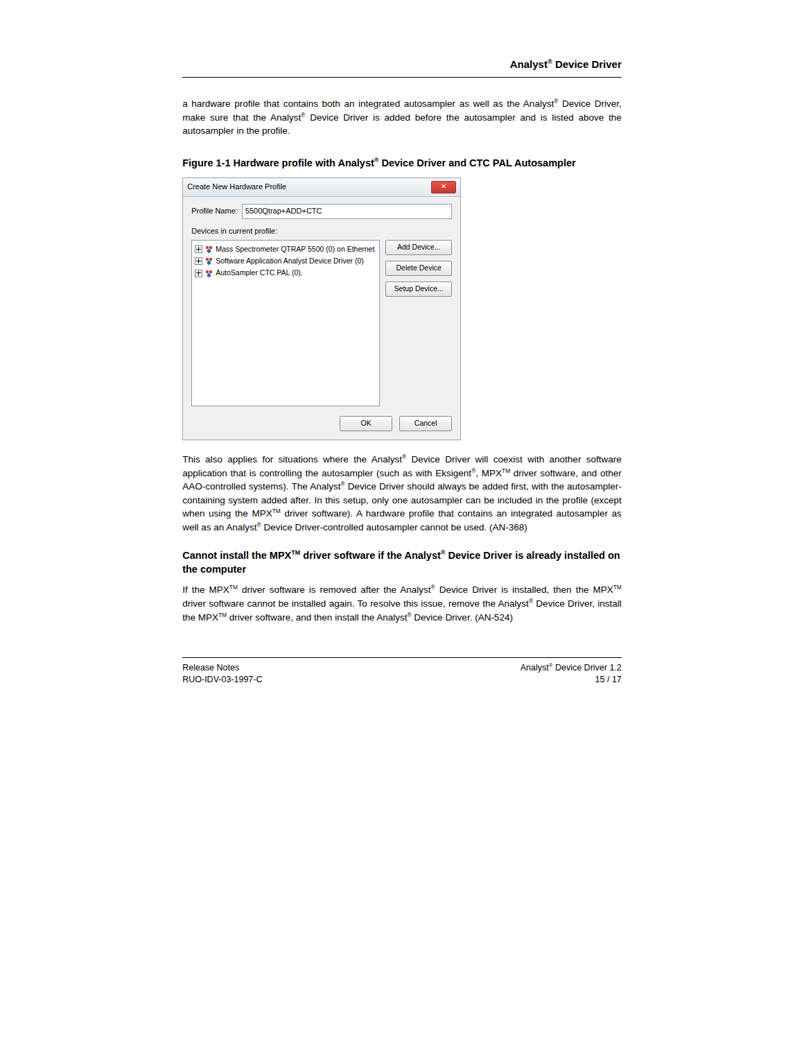Analyst® Device Driver
a hardware profile that contains both an integrated autosampler as well as the Analyst® Device Driver, make sure that the Analyst® Device Driver is added before the autosampler and is listed above the autosampler in the profile.
Figure 1-1 Hardware profile with Analyst® Device Driver and CTC PAL Autosampler
Create New Hardware Profile ✕
Profile Name: 5500Qtrap+ADD+CTC
Devices in current profile:
Mass Spectrometer QTRAP 5500 (0) on Ethernet
Software Application Analyst Device Driver (0)
AutoSampler CTC PAL (0).
Add Device...
Delete Device
Setup Device...
OK
Cancel
This also applies for situations where the Analyst® Device Driver will coexist with another software application that is controlling the autosampler (such as with Eksigent®, MPXTM driver software, and other AAO-controlled systems). The Analyst® Device Driver should always be added first, with the autosampler-containing system added after. In this setup, only one autosampler can be included in the profile (except when using the MPXTM driver software). A hardware profile that contains an integrated autosampler as well as an Analyst® Device Driver-controlled autosampler cannot be used. (AN-368)
Cannot install the MPXTM driver software if the Analyst® Device Driver is already installed on the computer
If the MPXTM driver software is removed after the Analyst® Device Driver is installed, then the MPXTM driver software cannot be installed again. To resolve this issue, remove the Analyst® Device Driver, install the MPXTM driver software, and then install the Analyst® Device Driver. (AN-524)
Release Notes
RUO-IDV-03-1997-C
Analyst® Device Driver 1.2
15 / 17